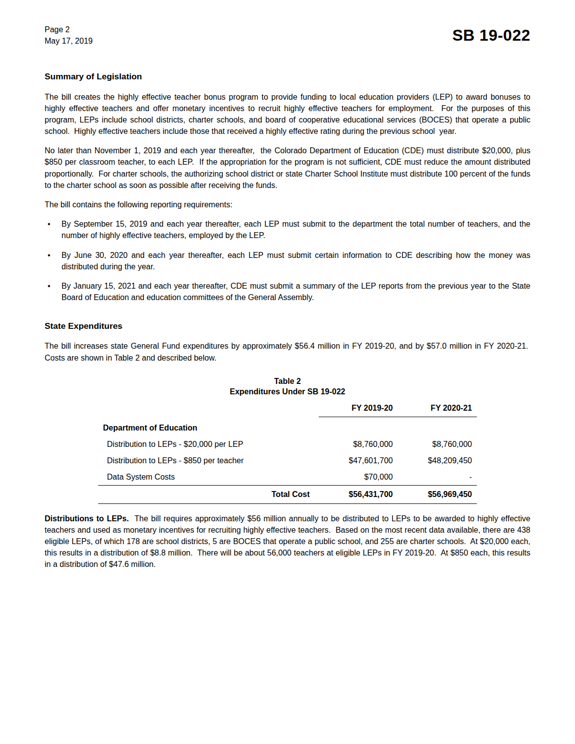Page 2
May 17, 2019
SB 19-022
Summary of Legislation
The bill creates the highly effective teacher bonus program to provide funding to local education providers (LEP) to award bonuses to highly effective teachers and offer monetary incentives to recruit highly effective teachers for employment. For the purposes of this program, LEPs include school districts, charter schools, and board of cooperative educational services (BOCES) that operate a public school. Highly effective teachers include those that received a highly effective rating during the previous school year.
No later than November 1, 2019 and each year thereafter, the Colorado Department of Education (CDE) must distribute $20,000, plus $850 per classroom teacher, to each LEP. If the appropriation for the program is not sufficient, CDE must reduce the amount distributed proportionally. For charter schools, the authorizing school district or state Charter School Institute must distribute 100 percent of the funds to the charter school as soon as possible after receiving the funds.
The bill contains the following reporting requirements:
By September 15, 2019 and each year thereafter, each LEP must submit to the department the total number of teachers, and the number of highly effective teachers, employed by the LEP.
By June 30, 2020 and each year thereafter, each LEP must submit certain information to CDE describing how the money was distributed during the year.
By January 15, 2021 and each year thereafter, CDE must submit a summary of the LEP reports from the previous year to the State Board of Education and education committees of the General Assembly.
State Expenditures
The bill increases state General Fund expenditures by approximately $56.4 million in FY 2019-20, and by $57.0 million in FY 2020-21. Costs are shown in Table 2 and described below.
Table 2
Expenditures Under SB 19-022
| | FY 2019-20 | FY 2020-21 |
| --- | --- | --- |
| Department of Education |
| Distribution to LEPs - $20,000 per LEP | $8,760,000 | $8,760,000 |
| Distribution to LEPs - $850 per teacher | $47,601,700 | $48,209,450 |
| Data System Costs | $70,000 | - |
| Total Cost | $56,431,700 | $56,969,450 |
Distributions to LEPs. The bill requires approximately $56 million annually to be distributed to LEPs to be awarded to highly effective teachers and used as monetary incentives for recruiting highly effective teachers. Based on the most recent data available, there are 438 eligible LEPs, of which 178 are school districts, 5 are BOCES that operate a public school, and 255 are charter schools. At $20,000 each, this results in a distribution of $8.8 million. There will be about 56,000 teachers at eligible LEPs in FY 2019-20. At $850 each, this results in a distribution of $47.6 million.